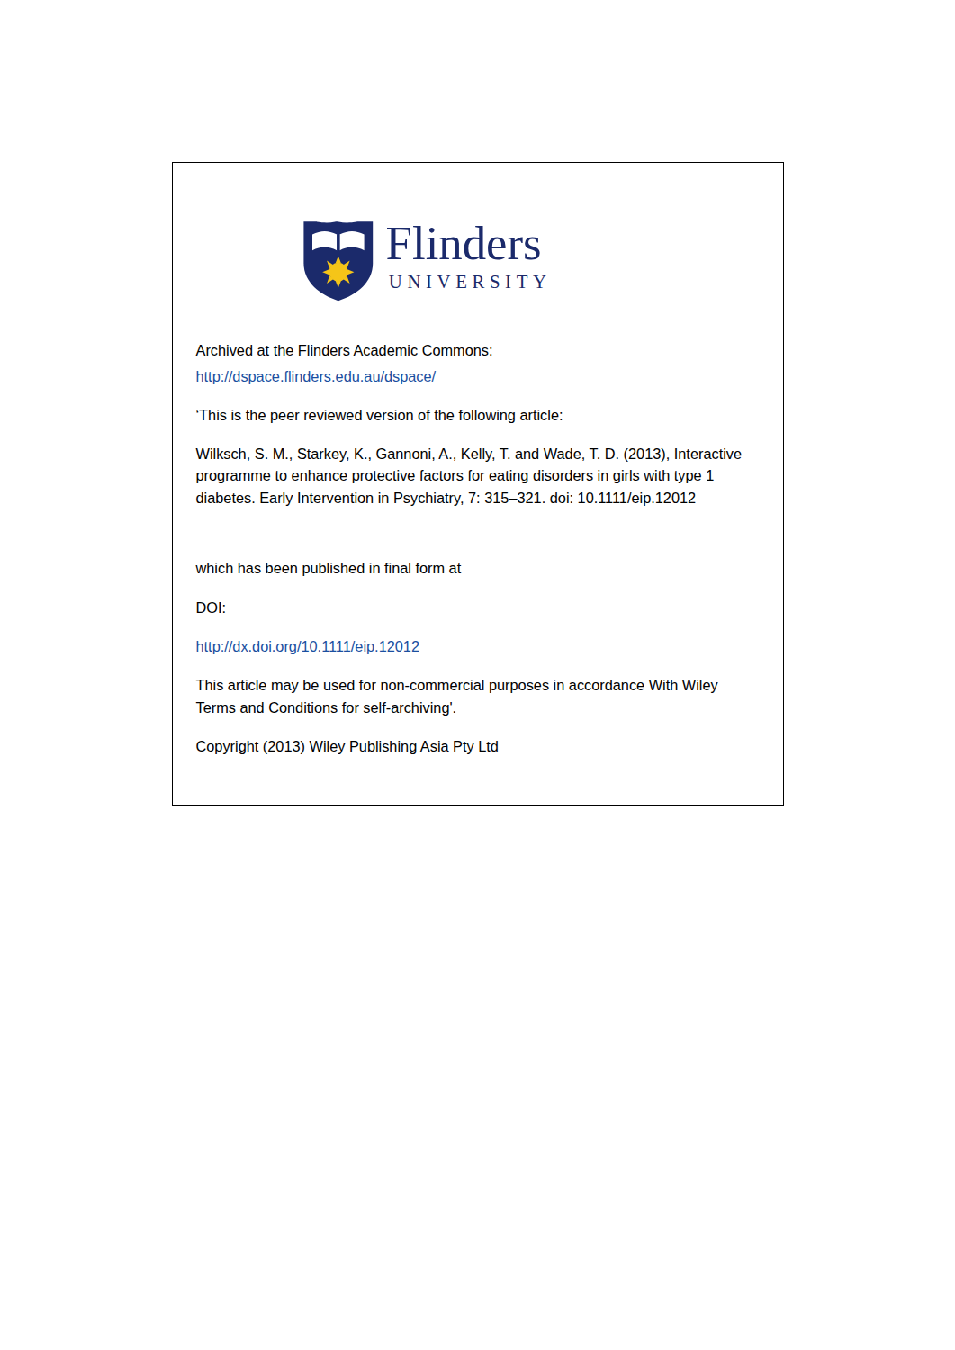Flinders UNIVERSITY
Archived at the Flinders Academic Commons:
http://dspace.flinders.edu.au/dspace/
‘This is the peer reviewed version of the following article:
Wilksch, S. M., Starkey, K., Gannoni, A., Kelly, T. and Wade, T. D. (2013), Interactive programme to enhance protective factors for eating disorders in girls with type 1 diabetes. Early Intervention in Psychiatry, 7: 315–321. doi: 10.1111/eip.12012
which has been published in final form at
DOI:
http://dx.doi.org/10.1111/eip.12012
This article may be used for non-commercial purposes in accordance With Wiley Terms and Conditions for self-archiving'.
Copyright (2013) Wiley Publishing Asia Pty Ltd